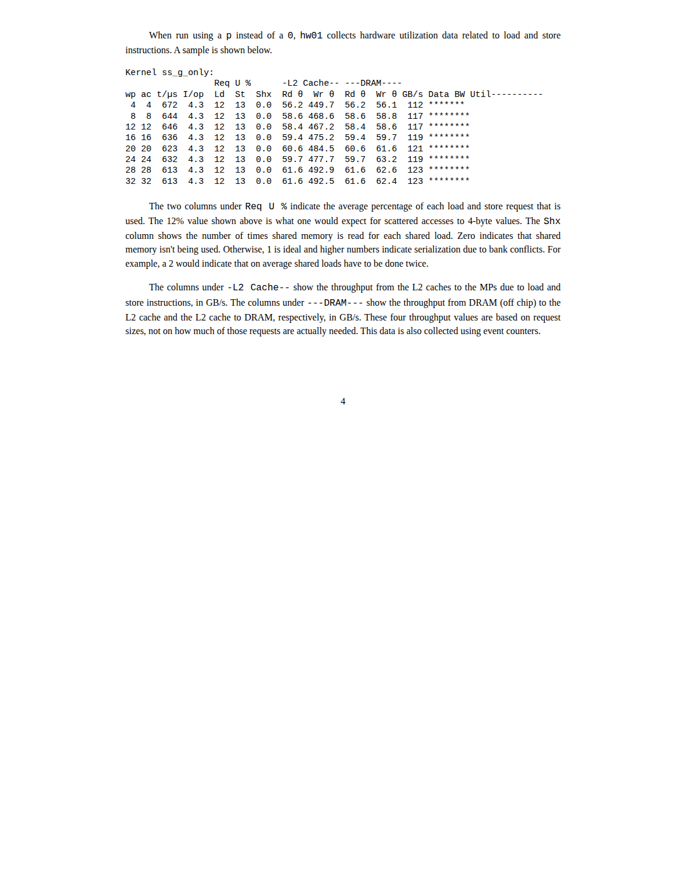When run using a p instead of a 0, hw01 collects hardware utilization data related to load and store instructions. A sample is shown below.
Kernel ss_g_only:
                 Req U %      -L2 Cache-- ---DRAM----
wp ac t/µs I/op  Ld  St  Shx  Rd θ  Wr θ  Rd θ  Wr θ GB/s Data BW Util----------
 4  4  672  4.3  12  13  0.0  56.2 449.7  56.2  56.1  112 *******
 8  8  644  4.3  12  13  0.0  58.6 468.6  58.6  58.8  117 ********
12 12  646  4.3  12  13  0.0  58.4 467.2  58.4  58.6  117 ********
16 16  636  4.3  12  13  0.0  59.4 475.2  59.4  59.7  119 ********
20 20  623  4.3  12  13  0.0  60.6 484.5  60.6  61.6  121 ********
24 24  632  4.3  12  13  0.0  59.7 477.7  59.7  63.2  119 ********
28 28  613  4.3  12  13  0.0  61.6 492.9  61.6  62.6  123 ********
32 32  613  4.3  12  13  0.0  61.6 492.5  61.6  62.4  123 ********
The two columns under Req U % indicate the average percentage of each load and store request that is used. The 12% value shown above is what one would expect for scattered accesses to 4-byte values. The Shx column shows the number of times shared memory is read for each shared load. Zero indicates that shared memory isn't being used. Otherwise, 1 is ideal and higher numbers indicate serialization due to bank conflicts. For example, a 2 would indicate that on average shared loads have to be done twice.
The columns under -L2 Cache-- show the throughput from the L2 caches to the MPs due to load and store instructions, in GB/s. The columns under ---DRAM--- show the throughput from DRAM (off chip) to the L2 cache and the L2 cache to DRAM, respectively, in GB/s. These four throughput values are based on request sizes, not on how much of those requests are actually needed. This data is also collected using event counters.
4